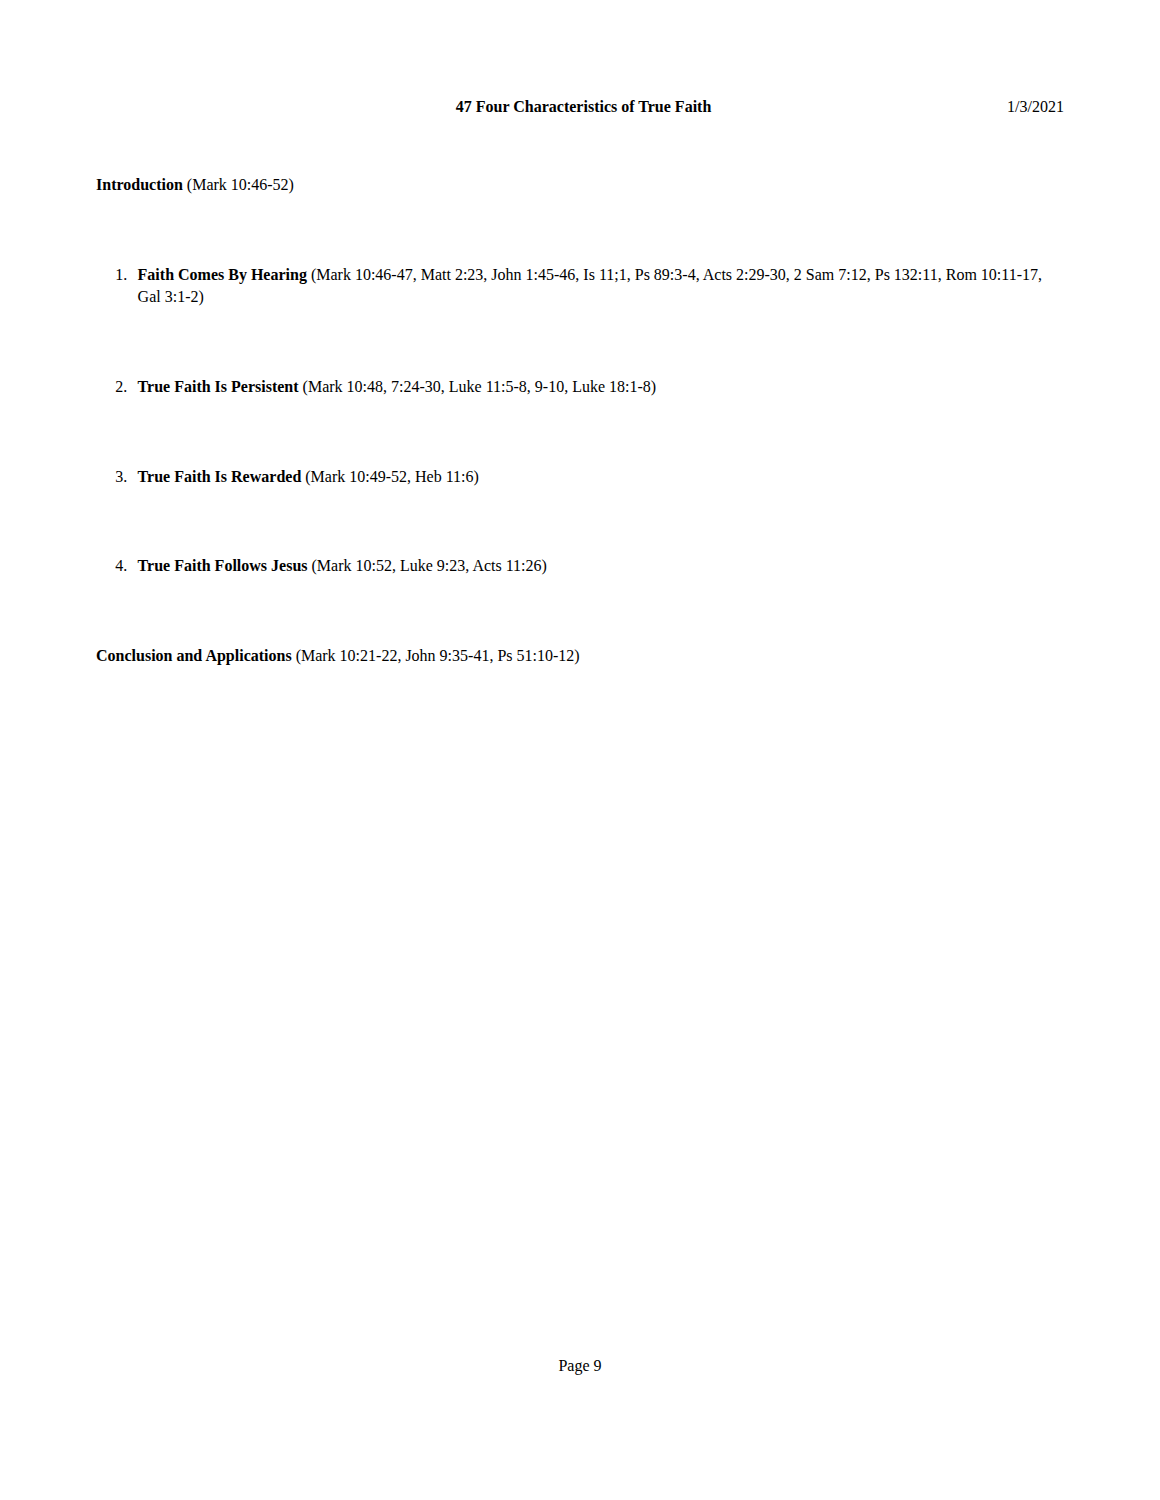47 Four Characteristics of True Faith 1/3/2021
Introduction (Mark 10:46-52)
Faith Comes By Hearing (Mark 10:46-47, Matt 2:23, John 1:45-46, Is 11;1, Ps 89:3-4, Acts 2:29-30, 2 Sam 7:12, Ps 132:11, Rom 10:11-17, Gal 3:1-2)
True Faith Is Persistent (Mark 10:48, 7:24-30, Luke 11:5-8, 9-10, Luke 18:1-8)
True Faith Is Rewarded (Mark 10:49-52, Heb 11:6)
True Faith Follows Jesus (Mark 10:52, Luke 9:23, Acts 11:26)
Conclusion and Applications (Mark 10:21-22, John 9:35-41, Ps 51:10-12)
Page 9